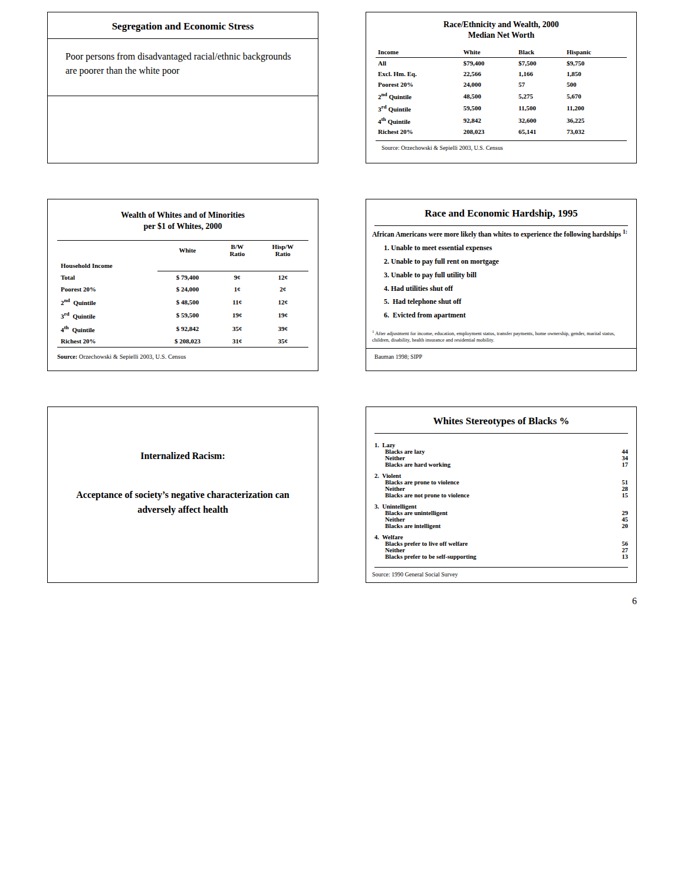Segregation and Economic Stress
Poor persons from disadvantaged racial/ethnic backgrounds are poorer than the white poor
Race/Ethnicity and Wealth, 2000
Median Net Worth
| Income | White | Black | Hispanic |
| --- | --- | --- | --- |
| All | $79,400 | $7,500 | $9,750 |
| Excl. Hm. Eq. | 22,566 | 1,166 | 1,850 |
| Poorest 20% | 24,000 | 57 | 500 |
| 2 nd Quintile | 48,500 | 5,275 | 5,670 |
| 3 rd Quintile | 59,500 | 11,500 | 11,200 |
| 4 th Quintile | 92,842 | 32,600 | 36,225 |
| Richest 20% | 208,023 | 65,141 | 73,032 |
Source: Orzechowski & Sepielli 2003, U.S. Census
Wealth of Whites and of Minorities
per $1 of Whites, 2000
| | White | B/W Ratio | Hisp/W Ratio |
| Household Income | |
| Total | $ 79,400 | 9¢ | 12¢ |
| Poorest 20% | $ 24,000 | 1¢ | 2¢ |
| 2 nd Quintile | $ 48,500 | 11¢ | 12¢ |
| 3 rd Quintile | $ 59,500 | 19¢ | 19¢ |
| 4 th Quintile | $ 92,842 | 35¢ | 39¢ |
| Richest 20% | $ 208,023 | 31¢ | 35¢ |
Source: Orzechowski & Sepielli 2003, U.S. Census
Race and Economic Hardship, 1995
African Americans were more likely than whites to experience the following hardships 1:
1. Unable to meet essential expenses
2. Unable to pay full rent on mortgage
3. Unable to pay full utility bill
4. Had utilities shut off
5. Had telephone shut off
6. Evicted from apartment
1 After adjustment for income, education, employment status, transfer payments, home ownership, gender, marital status, children, disability, health insurance and residential mobility.
Bauman 1998; SIPP
Internalized Racism:
Acceptance of society’s negative characterization can adversely affect health
Whites Stereotypes of Blacks %
1. Lazy
Blacks are lazy 44
Neither 34
Blacks are hard working 17
2. Violent
Blacks are prone to violence 51
Neither 28
Blacks are not prone to violence 15
3. Unintelligent
Blacks are unintelligent 29
Neither 45
Blacks are intelligent 20
4. Welfare
Blacks prefer to live off welfare 56
Neither 27
Blacks prefer to be self-supporting 13
Source: 1990 General Social Survey
6